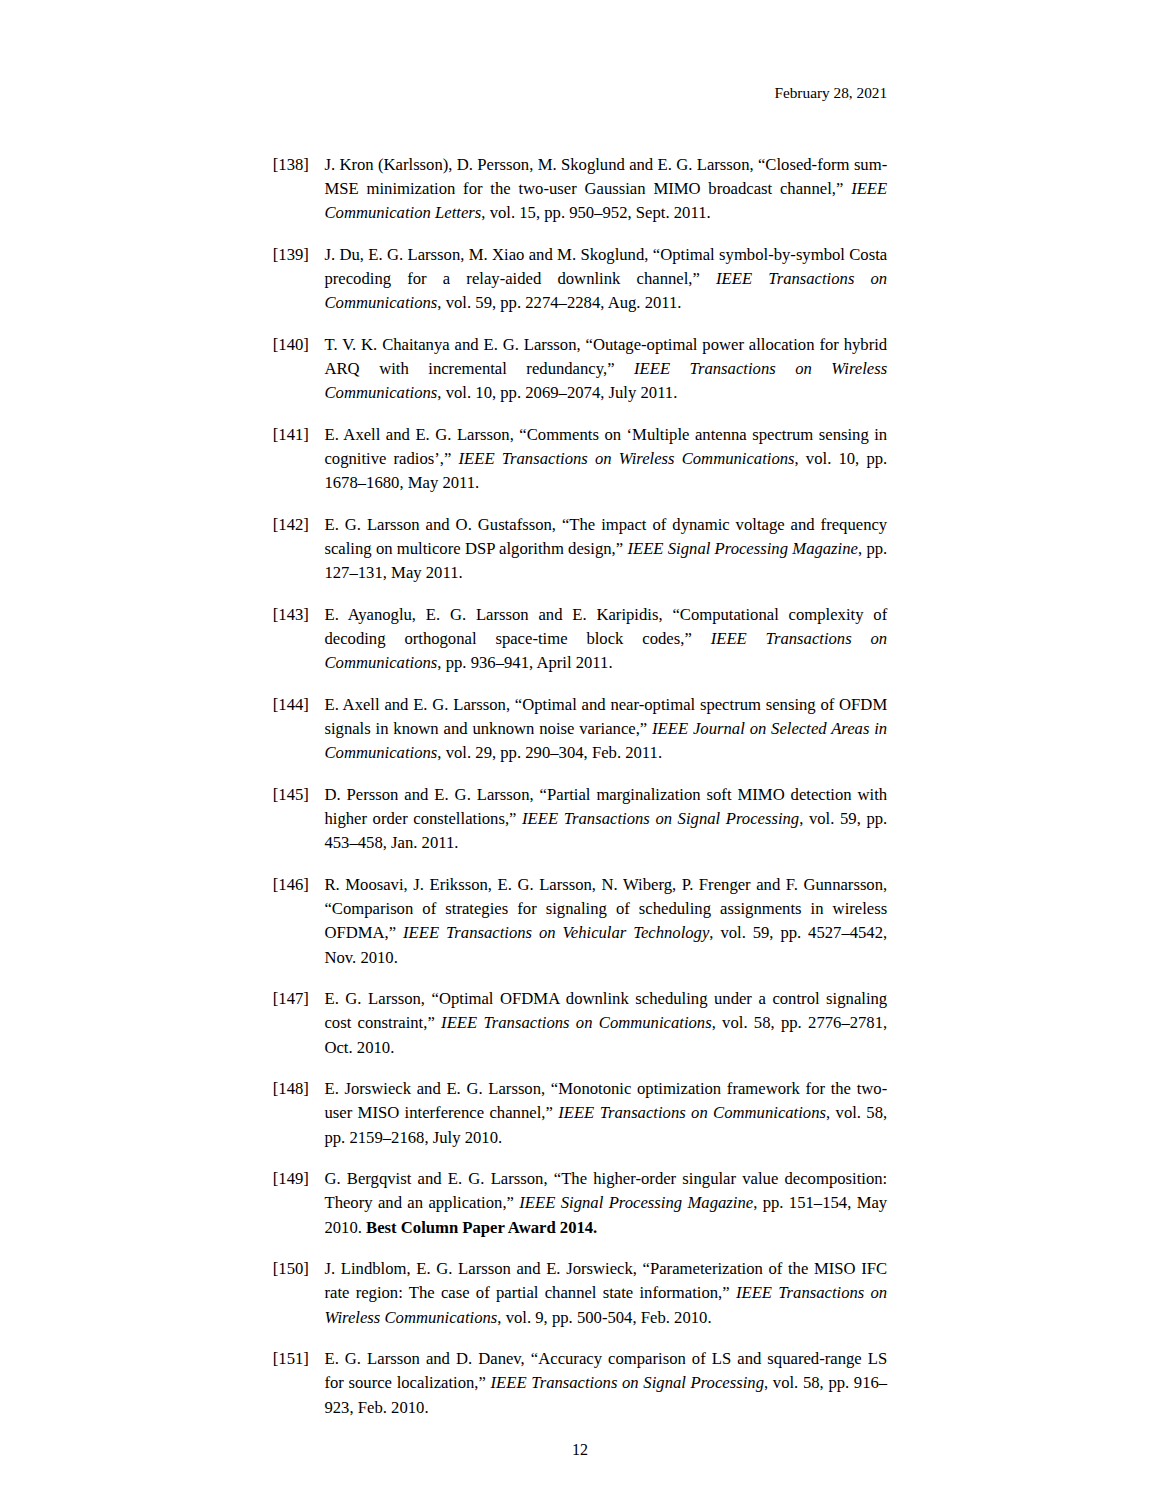February 28, 2021
[138] J. Kron (Karlsson), D. Persson, M. Skoglund and E. G. Larsson, “Closed-form sum-MSE minimization for the two-user Gaussian MIMO broadcast channel,” IEEE Communication Letters, vol. 15, pp. 950–952, Sept. 2011.
[139] J. Du, E. G. Larsson, M. Xiao and M. Skoglund, “Optimal symbol-by-symbol Costa precoding for a relay-aided downlink channel,” IEEE Transactions on Communications, vol. 59, pp. 2274–2284, Aug. 2011.
[140] T. V. K. Chaitanya and E. G. Larsson, “Outage-optimal power allocation for hybrid ARQ with incremental redundancy,” IEEE Transactions on Wireless Communications, vol. 10, pp. 2069–2074, July 2011.
[141] E. Axell and E. G. Larsson, “Comments on ‘Multiple antenna spectrum sensing in cognitive radios’,” IEEE Transactions on Wireless Communications, vol. 10, pp. 1678–1680, May 2011.
[142] E. G. Larsson and O. Gustafsson, “The impact of dynamic voltage and frequency scaling on multicore DSP algorithm design,” IEEE Signal Processing Magazine, pp. 127–131, May 2011.
[143] E. Ayanoglu, E. G. Larsson and E. Karipidis, “Computational complexity of decoding orthogonal space-time block codes,” IEEE Transactions on Communications, pp. 936–941, April 2011.
[144] E. Axell and E. G. Larsson, “Optimal and near-optimal spectrum sensing of OFDM signals in known and unknown noise variance,” IEEE Journal on Selected Areas in Communications, vol. 29, pp. 290–304, Feb. 2011.
[145] D. Persson and E. G. Larsson, “Partial marginalization soft MIMO detection with higher order constellations,” IEEE Transactions on Signal Processing, vol. 59, pp. 453–458, Jan. 2011.
[146] R. Moosavi, J. Eriksson, E. G. Larsson, N. Wiberg, P. Frenger and F. Gunnarsson, “Comparison of strategies for signaling of scheduling assignments in wireless OFDMA,” IEEE Transactions on Vehicular Technology, vol. 59, pp. 4527–4542, Nov. 2010.
[147] E. G. Larsson, “Optimal OFDMA downlink scheduling under a control signaling cost constraint,” IEEE Transactions on Communications, vol. 58, pp. 2776–2781, Oct. 2010.
[148] E. Jorswieck and E. G. Larsson, “Monotonic optimization framework for the two-user MISO interference channel,” IEEE Transactions on Communications, vol. 58, pp. 2159–2168, July 2010.
[149] G. Bergqvist and E. G. Larsson, “The higher-order singular value decomposition: Theory and an application,” IEEE Signal Processing Magazine, pp. 151–154, May 2010. Best Column Paper Award 2014.
[150] J. Lindblom, E. G. Larsson and E. Jorswieck, “Parameterization of the MISO IFC rate region: The case of partial channel state information,” IEEE Transactions on Wireless Communications, vol. 9, pp. 500-504, Feb. 2010.
[151] E. G. Larsson and D. Danev, “Accuracy comparison of LS and squared-range LS for source localization,” IEEE Transactions on Signal Processing, vol. 58, pp. 916–923, Feb. 2010.
12